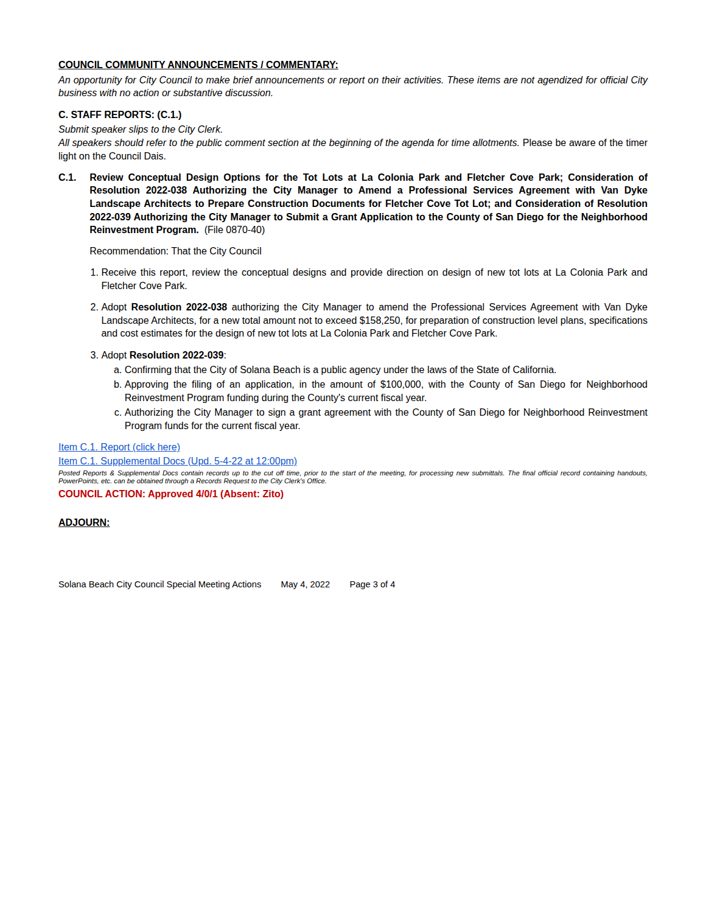COUNCIL COMMUNITY ANNOUNCEMENTS / COMMENTARY:
An opportunity for City Council to make brief announcements or report on their activities. These items are not agendized for official City business with no action or substantive discussion.
C. STAFF REPORTS: (C.1.)
Submit speaker slips to the City Clerk.
All speakers should refer to the public comment section at the beginning of the agenda for time allotments. Please be aware of the timer light on the Council Dais.
C.1.
Review Conceptual Design Options for the Tot Lots at La Colonia Park and Fletcher Cove Park; Consideration of Resolution 2022-038 Authorizing the City Manager to Amend a Professional Services Agreement with Van Dyke Landscape Architects to Prepare Construction Documents for Fletcher Cove Tot Lot; and Consideration of Resolution 2022-039 Authorizing the City Manager to Submit a Grant Application to the County of San Diego for the Neighborhood Reinvestment Program. (File 0870-40)
Recommendation: That the City Council
Receive this report, review the conceptual designs and provide direction on design of new tot lots at La Colonia Park and Fletcher Cove Park.
Adopt Resolution 2022-038 authorizing the City Manager to amend the Professional Services Agreement with Van Dyke Landscape Architects, for a new total amount not to exceed $158,250, for preparation of construction level plans, specifications and cost estimates for the design of new tot lots at La Colonia Park and Fletcher Cove Park.
Adopt Resolution 2022-039:
Confirming that the City of Solana Beach is a public agency under the laws of the State of California.
Approving the filing of an application, in the amount of $100,000, with the County of San Diego for Neighborhood Reinvestment Program funding during the County's current fiscal year.
Authorizing the City Manager to sign a grant agreement with the County of San Diego for Neighborhood Reinvestment Program funds for the current fiscal year.
Item C.1. Report (click here)
Item C.1. Supplemental Docs (Upd. 5-4-22 at 12:00pm)
Posted Reports & Supplemental Docs contain records up to the cut off time, prior to the start of the meeting, for processing new submittals. The final official record containing handouts, PowerPoints, etc. can be obtained through a Records Request to the City Clerk's Office.
COUNCIL ACTION: Approved 4/0/1 (Absent: Zito)
ADJOURN:
Solana Beach City Council Special Meeting Actions
May 4, 2022
Page 3 of 4